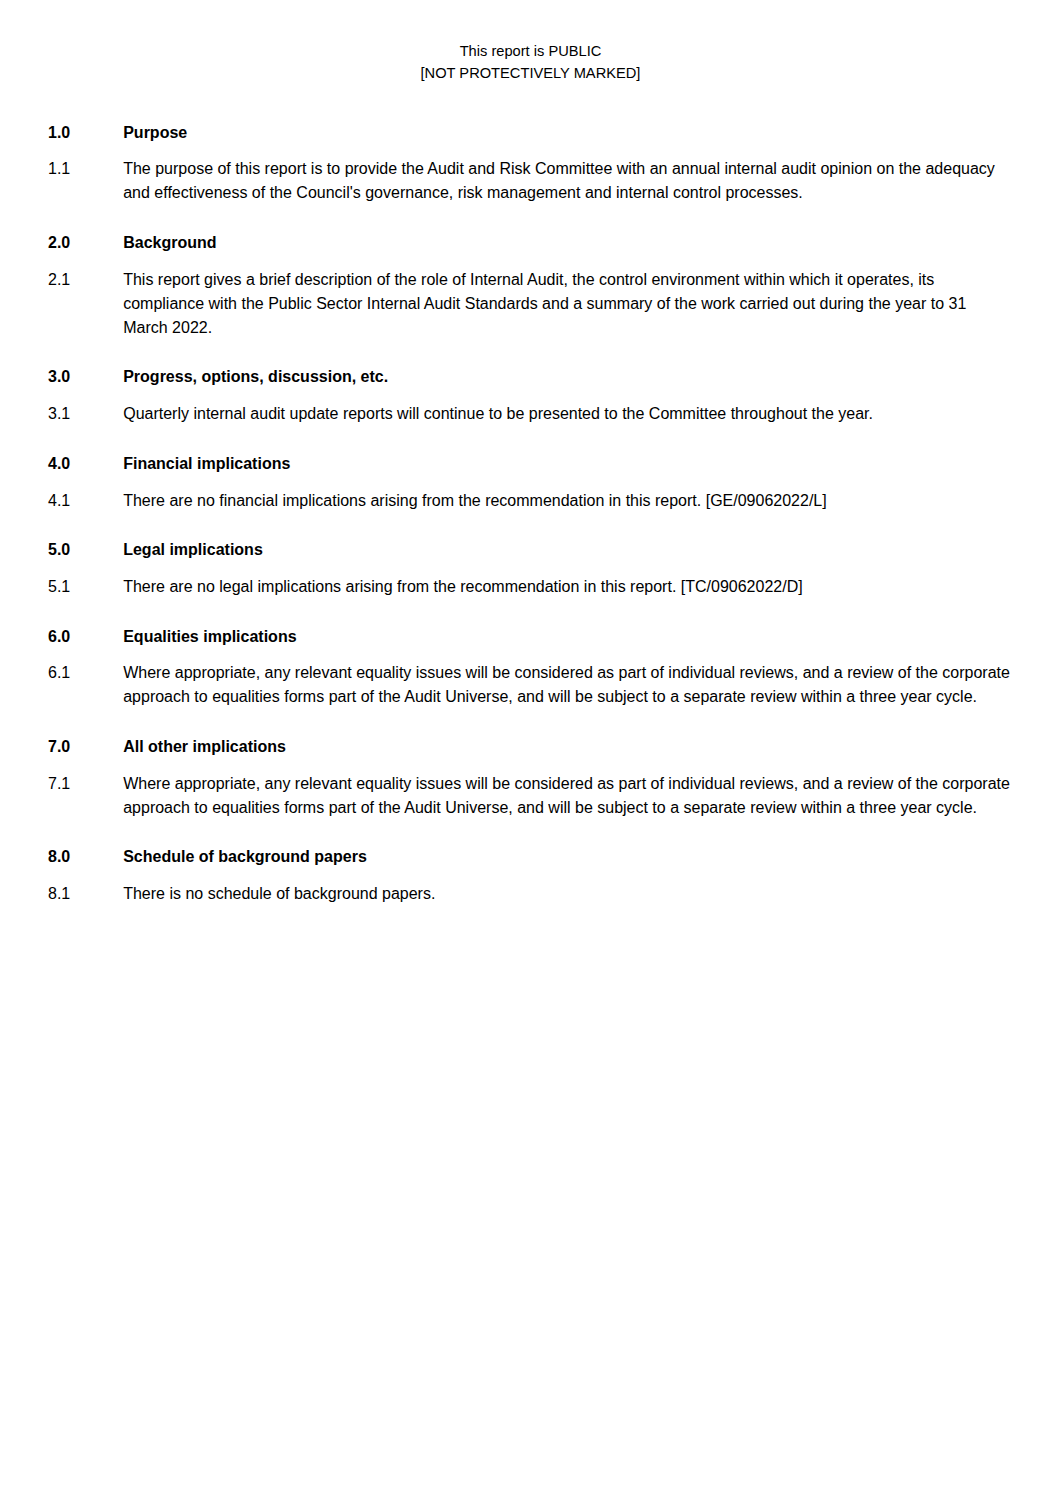This report is PUBLIC
[NOT PROTECTIVELY MARKED]
1.0 Purpose
1.1
The purpose of this report is to provide the Audit and Risk Committee with an annual internal audit opinion on the adequacy and effectiveness of the Council's governance, risk management and internal control processes.
2.0 Background
2.1
This report gives a brief description of the role of Internal Audit, the control environment within which it operates, its compliance with the Public Sector Internal Audit Standards and a summary of the work carried out during the year to 31 March 2022.
3.0 Progress, options, discussion, etc.
3.1
Quarterly internal audit update reports will continue to be presented to the Committee throughout the year.
4.0 Financial implications
4.1
There are no financial implications arising from the recommendation in this report. [GE/09062022/L]
5.0 Legal implications
5.1
There are no legal implications arising from the recommendation in this report. [TC/09062022/D]
6.0 Equalities implications
6.1
Where appropriate, any relevant equality issues will be considered as part of individual reviews, and a review of the corporate approach to equalities forms part of the Audit Universe, and will be subject to a separate review within a three year cycle.
7.0 All other implications
7.1
Where appropriate, any relevant equality issues will be considered as part of individual reviews, and a review of the corporate approach to equalities forms part of the Audit Universe, and will be subject to a separate review within a three year cycle.
8.0 Schedule of background papers
8.1
There is no schedule of background papers.